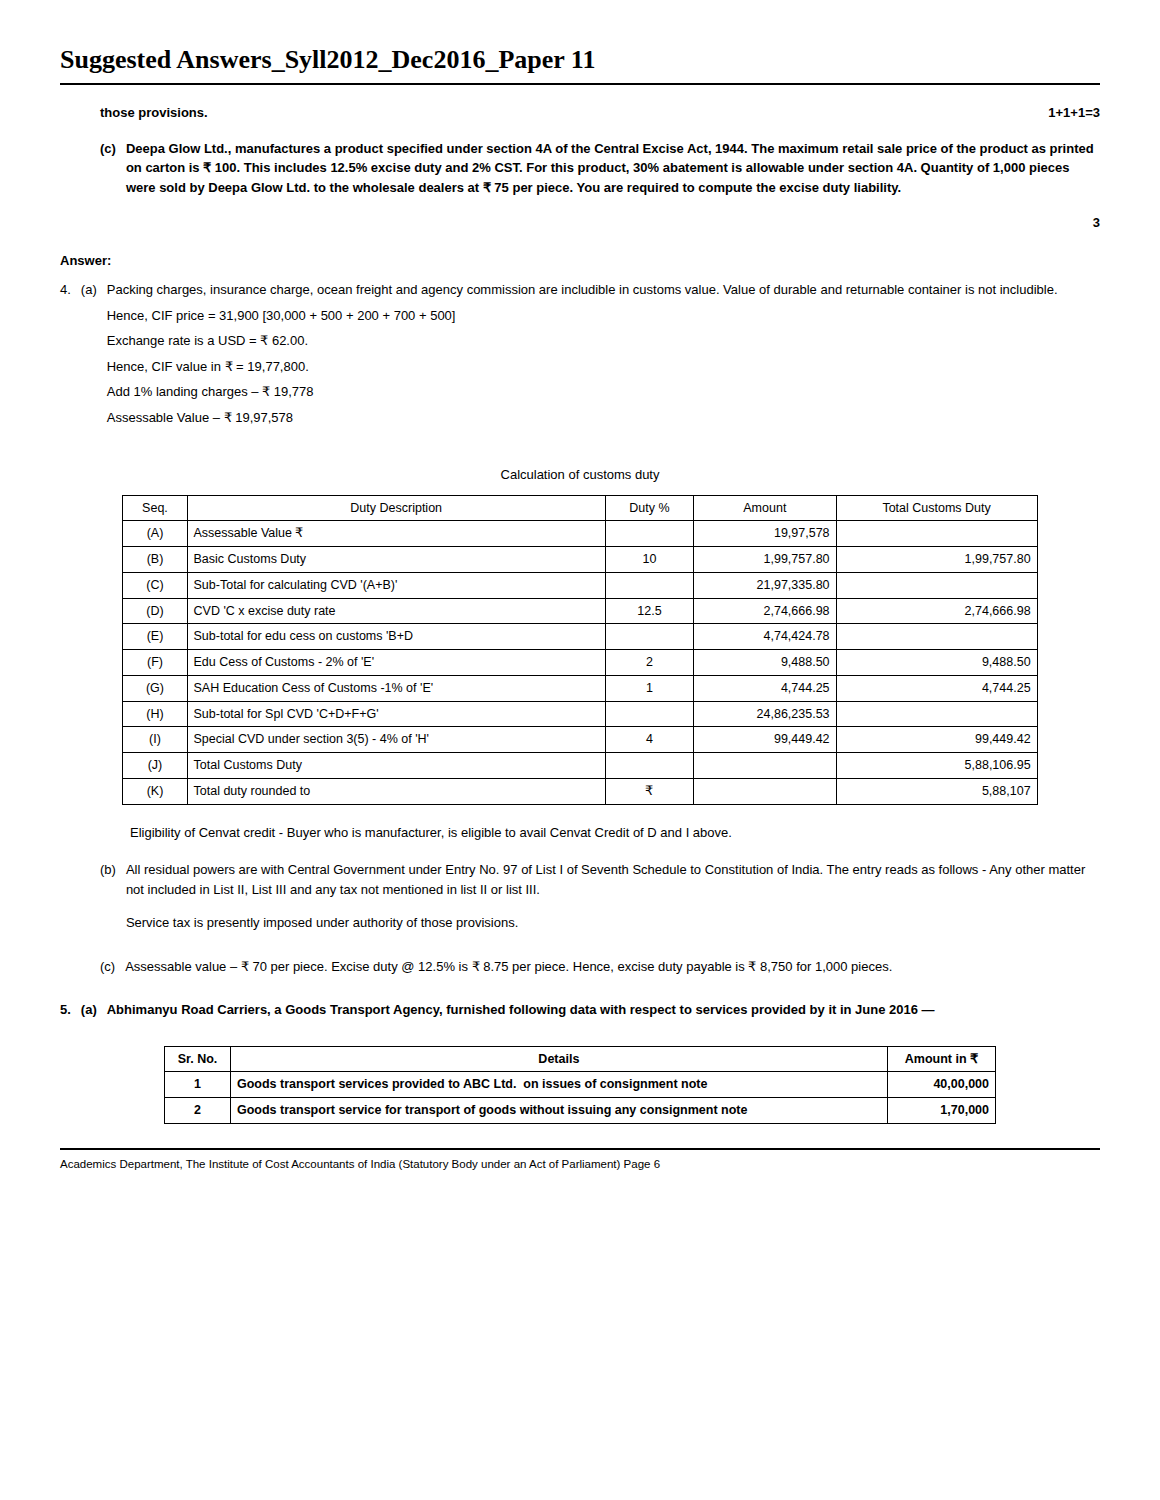Suggested Answers_Syll2012_Dec2016_Paper 11
those provisions.
1+1+1=3
(c)
Deepa Glow Ltd., manufactures a product specified under section 4A of the Central Excise Act, 1944. The maximum retail sale price of the product as printed on carton is ₹ 100. This includes 12.5% excise duty and 2% CST. For this product, 30% abatement is allowable under section 4A. Quantity of 1,000 pieces were sold by Deepa Glow Ltd. to the wholesale dealers at ₹ 75 per piece. You are required to compute the excise duty liability.
3
Answer:
4.
(a)
Packing charges, insurance charge, ocean freight and agency commission are includible in customs value. Value of durable and returnable container is not includible.
Hence, CIF price = 31,900 [30,000 + 500 + 200 + 700 + 500]
Exchange rate is a USD = ₹ 62.00.
Hence, CIF value in ₹ = 19,77,800.
Add 1% landing charges – ₹ 19,778
Assessable Value – ₹ 19,97,578
Calculation of customs duty
| Seq. | Duty Description | Duty % | Amount | Total Customs Duty |
| --- | --- | --- | --- | --- |
| (A) | Assessable Value ₹ | | 19,97,578 | |
| (B) | Basic Customs Duty | 10 | 1,99,757.80 | 1,99,757.80 |
| (C) | Sub-Total for calculating CVD '(A+B)' | | 21,97,335.80 | |
| (D) | CVD 'C x excise duty rate | 12.5 | 2,74,666.98 | 2,74,666.98 |
| (E) | Sub-total for edu cess on customs 'B+D | | 4,74,424.78 | |
| (F) | Edu Cess of Customs - 2% of 'E' | 2 | 9,488.50 | 9,488.50 |
| (G) | SAH Education Cess of Customs -1% of 'E' | 1 | 4,744.25 | 4,744.25 |
| (H) | Sub-total for Spl CVD 'C+D+F+G' | | 24,86,235.53 | |
| (I) | Special CVD under section 3(5) - 4% of 'H' | 4 | 99,449.42 | 99,449.42 |
| (J) | Total Customs Duty | | | 5,88,106.95 |
| (K) | Total duty rounded to | ₹ | | 5,88,107 |
Eligibility of Cenvat credit - Buyer who is manufacturer, is eligible to avail Cenvat Credit of D and I above.
(b)
All residual powers are with Central Government under Entry No. 97 of List I of Seventh Schedule to Constitution of India. The entry reads as follows - Any other matter not included in List II, List III and any tax not mentioned in list II or list III.
Service tax is presently imposed under authority of those provisions.
(c)
Assessable value – ₹ 70 per piece. Excise duty @ 12.5% is ₹ 8.75 per piece. Hence, excise duty payable is ₹ 8,750 for 1,000 pieces.
5.
(a)
Abhimanyu Road Carriers, a Goods Transport Agency, furnished following data with respect to services provided by it in June 2016 —
| Sr. No. | Details | Amount in ₹ |
| --- | --- | --- |
| 1 | Goods transport services provided to ABC Ltd. on issues of consignment note | 40,00,000 |
| 2 | Goods transport service for transport of goods without issuing any consignment note | 1,70,000 |
Academics Department, The Institute of Cost Accountants of India (Statutory Body under an Act of Parliament) Page 6